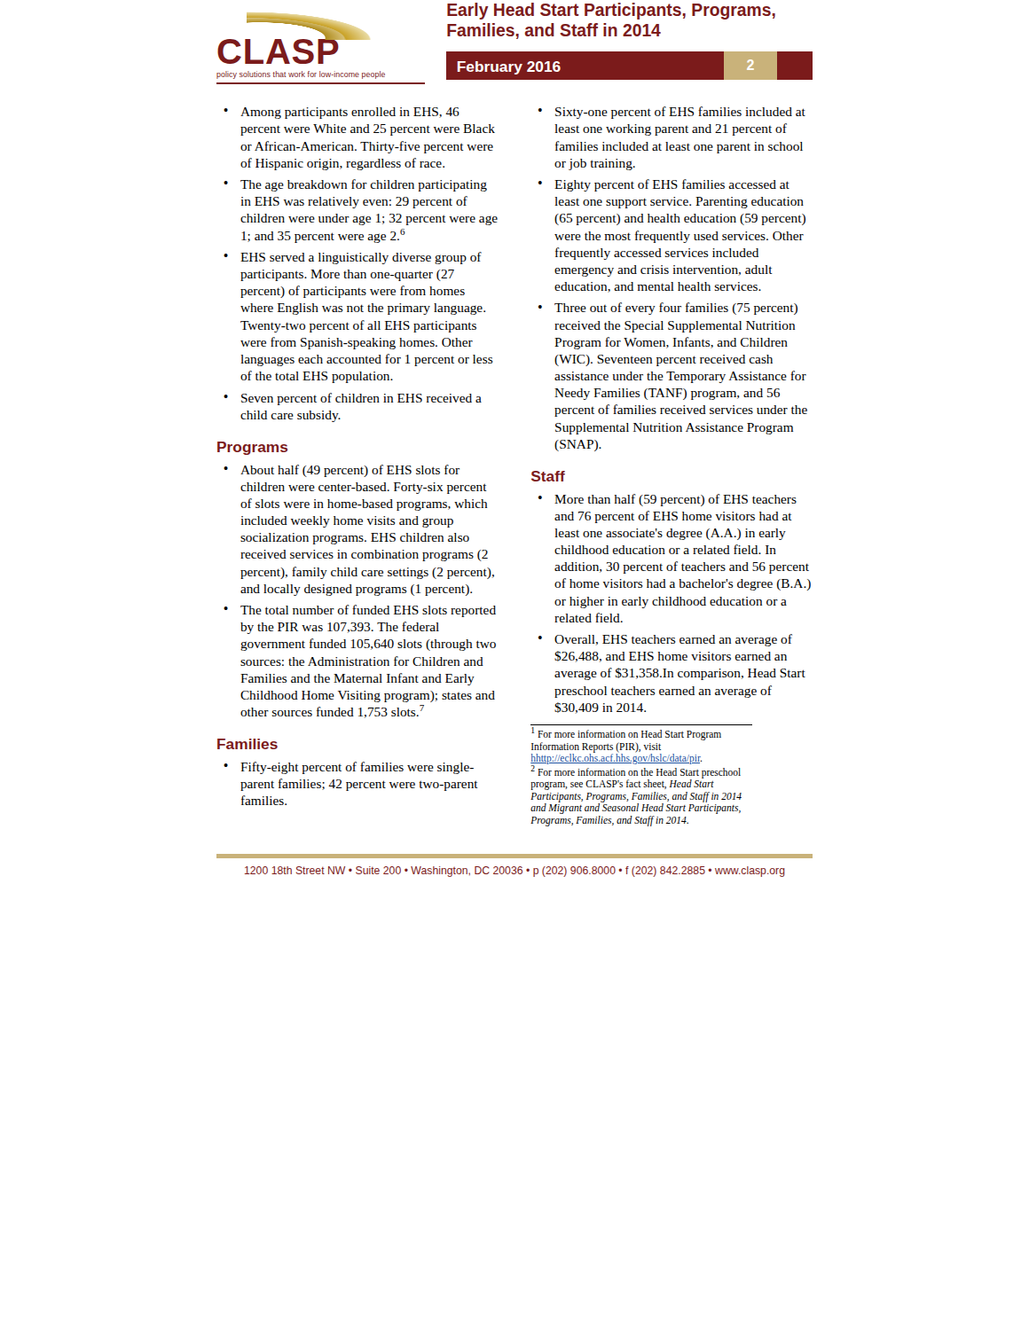CLASP
policy solutions that work for low-income people
Early Head Start Participants, Programs,
Families, and Staff in 2014
February 2016
2
Among participants enrolled in EHS, 46 percent were White and 25 percent were Black or African-American. Thirty-five percent were of Hispanic origin, regardless of race.
The age breakdown for children participating in EHS was relatively even: 29 percent of children were under age 1; 32 percent were age 1; and 35 percent were age 2.6
EHS served a linguistically diverse group of participants. More than one-quarter (27 percent) of participants were from homes where English was not the primary language. Twenty-two percent of all EHS participants were from Spanish-speaking homes. Other languages each accounted for 1 percent or less of the total EHS population.
Seven percent of children in EHS received a child care subsidy.
Programs
About half (49 percent) of EHS slots for children were center-based. Forty-six percent of slots were in home-based programs, which included weekly home visits and group socialization programs. EHS children also received services in combination programs (2 percent), family child care settings (2 percent), and locally designed programs (1 percent).
The total number of funded EHS slots reported by the PIR was 107,393. The federal government funded 105,640 slots (through two sources: the Administration for Children and Families and the Maternal Infant and Early Childhood Home Visiting program); states and other sources funded 1,753 slots.7
Families
Fifty-eight percent of families were single-parent families; 42 percent were two-parent families.
Sixty-one percent of EHS families included at least one working parent and 21 percent of families included at least one parent in school or job training.
Eighty percent of EHS families accessed at least one support service. Parenting education (65 percent) and health education (59 percent) were the most frequently used services. Other frequently accessed services included emergency and crisis intervention, adult education, and mental health services.
Three out of every four families (75 percent) received the Special Supplemental Nutrition Program for Women, Infants, and Children (WIC). Seventeen percent received cash assistance under the Temporary Assistance for Needy Families (TANF) program, and 56 percent of families received services under the Supplemental Nutrition Assistance Program (SNAP).
Staff
More than half (59 percent) of EHS teachers and 76 percent of EHS home visitors had at least one associate's degree (A.A.) in early childhood education or a related field. In addition, 30 percent of teachers and 56 percent of home visitors had a bachelor's degree (B.A.) or higher in early childhood education or a related field.
Overall, EHS teachers earned an average of $26,488, and EHS home visitors earned an average of $31,358.In comparison, Head Start preschool teachers earned an average of $30,409 in 2014.
1 For more information on Head Start Program Information Reports (PIR), visit hhttp://eclkc.ohs.acf.hhs.gov/hslc/data/pir.
2 For more information on the Head Start preschool program, see CLASP's fact sheet, Head Start Participants, Programs, Families, and Staff in 2014 and Migrant and Seasonal Head Start Participants, Programs, Families, and Staff in 2014.
1200 18th Street NW • Suite 200 • Washington, DC 20036 • p (202) 906.8000 • f (202) 842.2885 • www.clasp.org